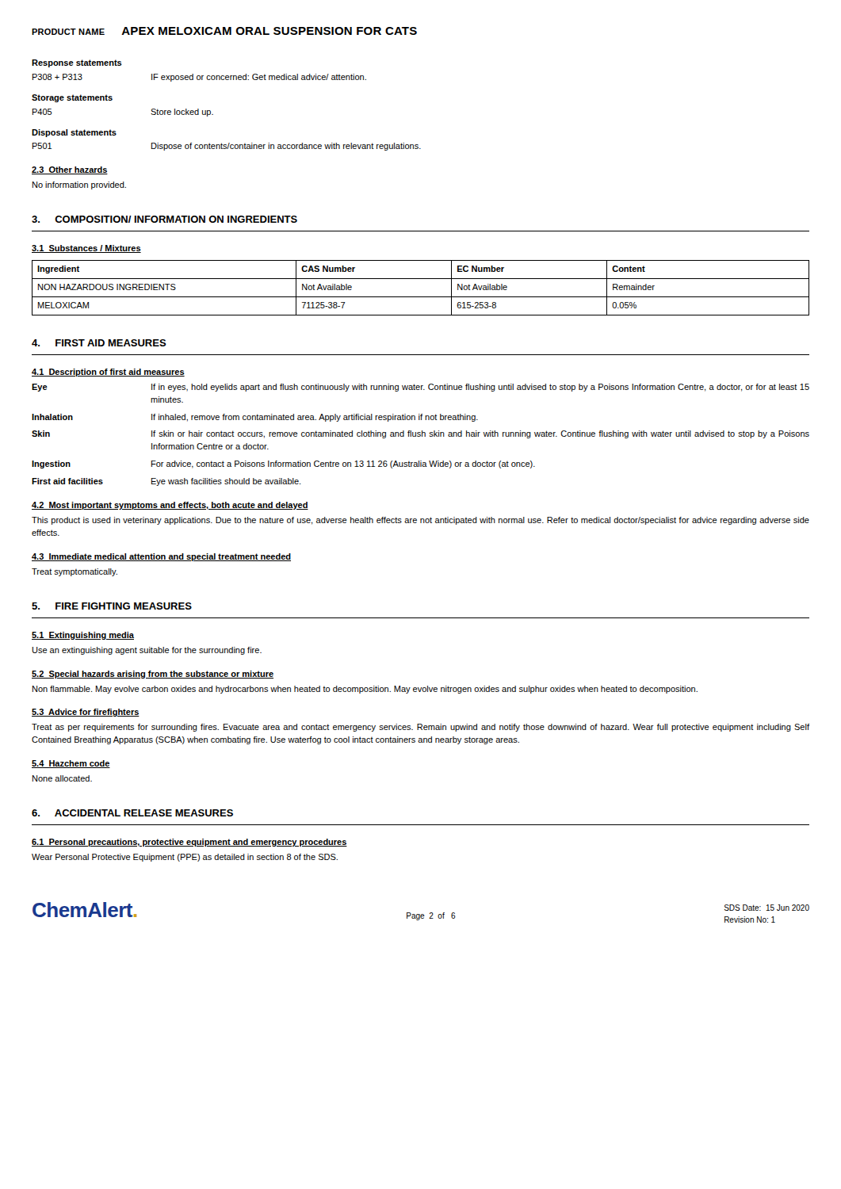PRODUCT NAME APEX MELOXICAM ORAL SUSPENSION FOR CATS
Response statements
P308 + P313
IF exposed or concerned: Get medical advice/ attention.
Storage statements
P405
Store locked up.
Disposal statements
P501
Dispose of contents/container in accordance with relevant regulations.
2.3 Other hazards
No information provided.
3. COMPOSITION/ INFORMATION ON INGREDIENTS
3.1 Substances / Mixtures
| Ingredient | CAS Number | EC Number | Content |
| --- | --- | --- | --- |
| NON HAZARDOUS INGREDIENTS | Not Available | Not Available | Remainder |
| MELOXICAM | 71125-38-7 | 615-253-8 | 0.05% |
4. FIRST AID MEASURES
4.1 Description of first aid measures
Eye
If in eyes, hold eyelids apart and flush continuously with running water. Continue flushing until advised to stop by a Poisons Information Centre, a doctor, or for at least 15 minutes.
Inhalation
If inhaled, remove from contaminated area. Apply artificial respiration if not breathing.
Skin
If skin or hair contact occurs, remove contaminated clothing and flush skin and hair with running water. Continue flushing with water until advised to stop by a Poisons Information Centre or a doctor.
Ingestion
For advice, contact a Poisons Information Centre on 13 11 26 (Australia Wide) or a doctor (at once).
First aid facilities
Eye wash facilities should be available.
4.2 Most important symptoms and effects, both acute and delayed
This product is used in veterinary applications. Due to the nature of use, adverse health effects are not anticipated with normal use. Refer to medical doctor/specialist for advice regarding adverse side effects.
4.3 Immediate medical attention and special treatment needed
Treat symptomatically.
5. FIRE FIGHTING MEASURES
5.1 Extinguishing media
Use an extinguishing agent suitable for the surrounding fire.
5.2 Special hazards arising from the substance or mixture
Non flammable. May evolve carbon oxides and hydrocarbons when heated to decomposition. May evolve nitrogen oxides and sulphur oxides when heated to decomposition.
5.3 Advice for firefighters
Treat as per requirements for surrounding fires. Evacuate area and contact emergency services. Remain upwind and notify those downwind of hazard. Wear full protective equipment including Self Contained Breathing Apparatus (SCBA) when combating fire. Use waterfog to cool intact containers and nearby storage areas.
5.4 Hazchem code
None allocated.
6. ACCIDENTAL RELEASE MEASURES
6.1 Personal precautions, protective equipment and emergency procedures
Wear Personal Protective Equipment (PPE) as detailed in section 8 of the SDS.
Chem Alert.
Page 2 of 6
SDS Date: 15 Jun 2020
Revision No: 1